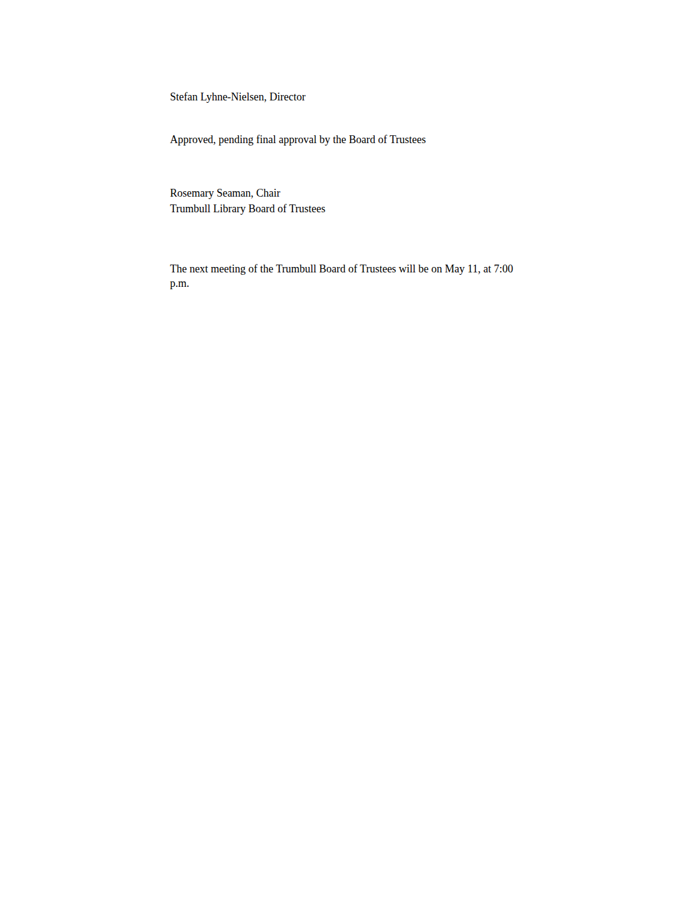Stefan Lyhne-Nielsen, Director
Approved, pending final approval by the Board of Trustees
Rosemary Seaman, Chair
Trumbull Library Board of Trustees
The next meeting of the Trumbull Board of Trustees will be on May 11, at 7:00 p.m.